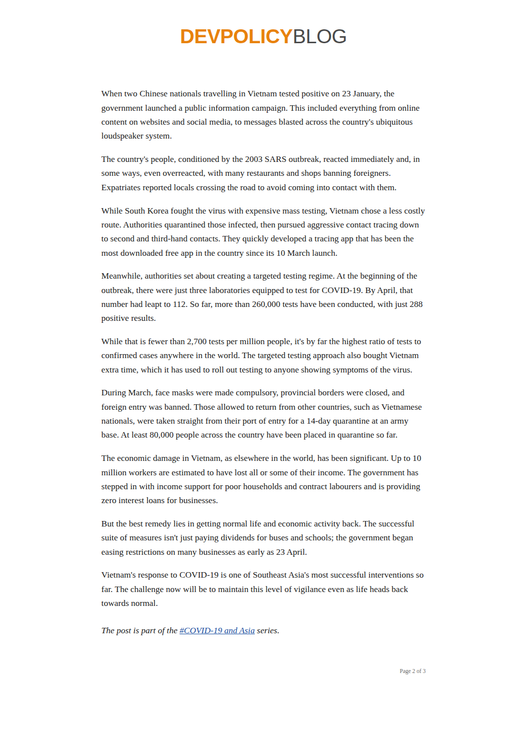DEV POLICY BLOG
When two Chinese nationals travelling in Vietnam tested positive on 23 January, the government launched a public information campaign. This included everything from online content on websites and social media, to messages blasted across the country's ubiquitous loudspeaker system.
The country's people, conditioned by the 2003 SARS outbreak, reacted immediately and, in some ways, even overreacted, with many restaurants and shops banning foreigners. Expatriates reported locals crossing the road to avoid coming into contact with them.
While South Korea fought the virus with expensive mass testing, Vietnam chose a less costly route. Authorities quarantined those infected, then pursued aggressive contact tracing down to second and third-hand contacts. They quickly developed a tracing app that has been the most downloaded free app in the country since its 10 March launch.
Meanwhile, authorities set about creating a targeted testing regime. At the beginning of the outbreak, there were just three laboratories equipped to test for COVID-19. By April, that number had leapt to 112. So far, more than 260,000 tests have been conducted, with just 288 positive results.
While that is fewer than 2,700 tests per million people, it's by far the highest ratio of tests to confirmed cases anywhere in the world. The targeted testing approach also bought Vietnam extra time, which it has used to roll out testing to anyone showing symptoms of the virus.
During March, face masks were made compulsory, provincial borders were closed, and foreign entry was banned. Those allowed to return from other countries, such as Vietnamese nationals, were taken straight from their port of entry for a 14-day quarantine at an army base. At least 80,000 people across the country have been placed in quarantine so far.
The economic damage in Vietnam, as elsewhere in the world, has been significant. Up to 10 million workers are estimated to have lost all or some of their income. The government has stepped in with income support for poor households and contract labourers and is providing zero interest loans for businesses.
But the best remedy lies in getting normal life and economic activity back. The successful suite of measures isn't just paying dividends for buses and schools; the government began easing restrictions on many businesses as early as 23 April.
Vietnam's response to COVID-19 is one of Southeast Asia's most successful interventions so far. The challenge now will be to maintain this level of vigilance even as life heads back towards normal.
The post is part of the #COVID-19 and Asia series.
Page 2 of 3